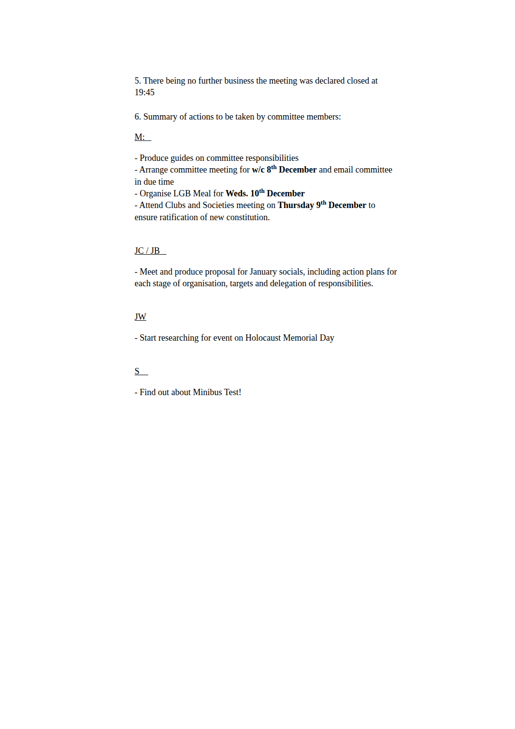5. There being no further business the meeting was declared closed at 19:45
6. Summary of actions to be taken by committee members:
M:
- Produce guides on committee responsibilities - Arrange committee meeting for w/c 8th December and email committee in due time - Organise LGB Meal for Weds. 10th December - Attend Clubs and Societies meeting on Thursday 9th December to ensure ratification of new constitution.
JC / JB
- Meet and produce proposal for January socials, including action plans for each stage of organisation, targets and delegation of responsibilities.
JW
- Start researching for event on Holocaust Memorial Day
S
- Find out about Minibus Test!